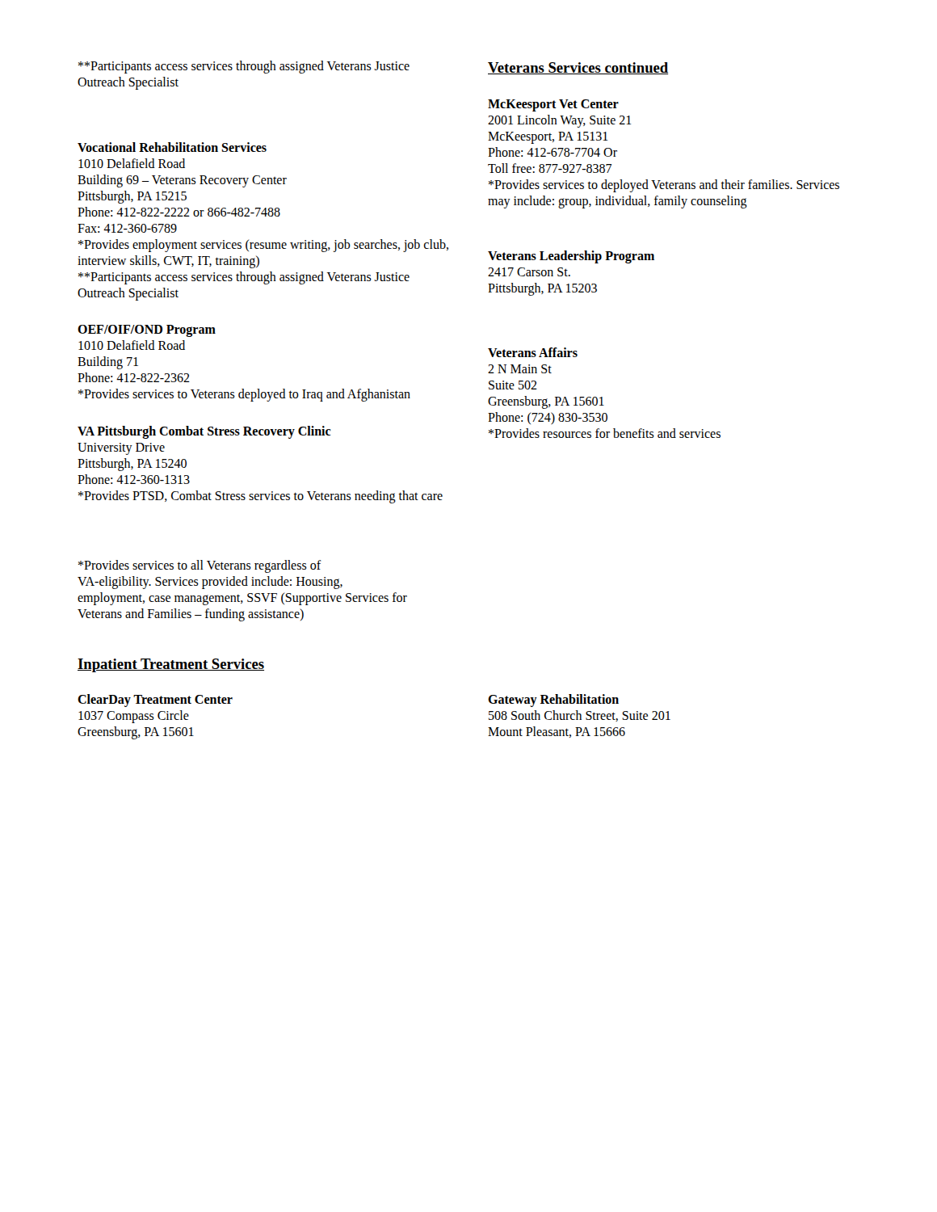**Participants access services through assigned Veterans Justice Outreach Specialist
Vocational Rehabilitation Services
1010 Delafield Road
Building 69 – Veterans Recovery Center
Pittsburgh, PA 15215
Phone: 412-822-2222 or 866-482-7488
Fax: 412-360-6789
*Provides employment services (resume writing, job searches, job club, interview skills, CWT, IT, training)
**Participants access services through assigned Veterans Justice Outreach Specialist
OEF/OIF/OND Program
1010 Delafield Road
Building 71
Phone: 412-822-2362
*Provides services to Veterans deployed to Iraq and Afghanistan
VA Pittsburgh Combat Stress Recovery Clinic
University Drive
Pittsburgh, PA 15240
Phone: 412-360-1313
*Provides PTSD, Combat Stress services to Veterans needing that care
Veterans Services continued
McKeesport Vet Center
2001 Lincoln Way, Suite 21
McKeesport, PA 15131
Phone: 412-678-7704 Or
Toll free: 877-927-8387
*Provides services to deployed Veterans and their families. Services may include: group, individual, family counseling
Veterans Leadership Program
2417 Carson St.
Pittsburgh, PA 15203
Veterans Affairs
2 N Main St
Suite 502
Greensburg, PA 15601
Phone: (724) 830-3530
*Provides resources for benefits and services
*Provides services to all Veterans regardless of
VA-eligibility. Services provided include: Housing,
employment, case management, SSVF (Supportive Services for
Veterans and Families – funding assistance)
Inpatient Treatment Services
ClearDay Treatment Center
1037 Compass Circle
Greensburg, PA 15601
Gateway Rehabilitation
508 South Church Street, Suite 201
Mount Pleasant, PA 15666